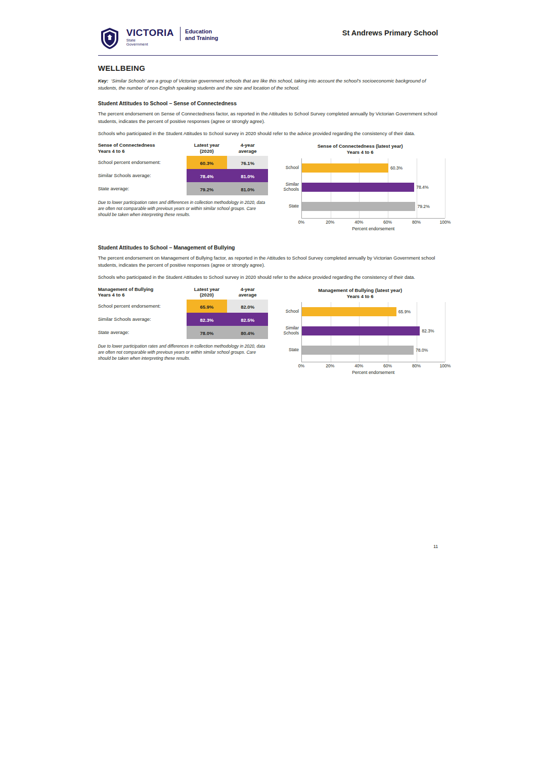VICTORIA
State
Government
Education
and Training
St Andrews Primary School
WELLBEING
Key: ‘Similar Schools’ are a group of Victorian government schools that are like this school, taking into account the school’s socioeconomic background of students, the number of non-English speaking students and the size and location of the school.
Student Attitudes to School – Sense of Connectedness
The percent endorsement on Sense of Connectedness factor, as reported in the Attitudes to School Survey completed annually by Victorian Government school students, indicates the percent of positive responses (agree or strongly agree).
Schools who participated in the Student Attitudes to School survey in 2020 should refer to the advice provided regarding the consistency of their data.
| Sense of Connectedness Years 4 to 6 | Latest year (2020) | 4-year average |
| --- | --- | --- |
| School percent endorsement: | 60.3% | 76.1% |
| Similar Schools average: | 78.4% | 81.0% |
| State average: | 79.2% | 81.0% |
Due to lower participation rates and differences in collection methodology in 2020, data are often not comparable with previous years or within similar school groups. Care should be taken when interpreting these results.
Sense of Connectedness (latest year)
Years 4 to 6
School
60.3%
Similar
Schools
78.4%
State
79.2%
0% 20% 40% 60% 80% 100%
Percent endorsement
Student Attitudes to School – Management of Bullying
The percent endorsement on Management of Bullying factor, as reported in the Attitudes to School Survey completed annually by Victorian Government school students, indicates the percent of positive responses (agree or strongly agree).
Schools who participated in the Student Attitudes to School survey in 2020 should refer to the advice provided regarding the consistency of their data.
| Management of Bullying Years 4 to 6 | Latest year (2020) | 4-year average |
| --- | --- | --- |
| School percent endorsement: | 65.9% | 82.0% |
| Similar Schools average: | 82.3% | 82.5% |
| State average: | 78.0% | 80.4% |
Due to lower participation rates and differences in collection methodology in 2020, data are often not comparable with previous years or within similar school groups. Care should be taken when interpreting these results.
Management of Bullying (latest year)
Years 4 to 6
School
65.9%
Similar
Schools
82.3%
State
78.0%
0% 20% 40% 60% 80% 100%
Percent endorsement
11